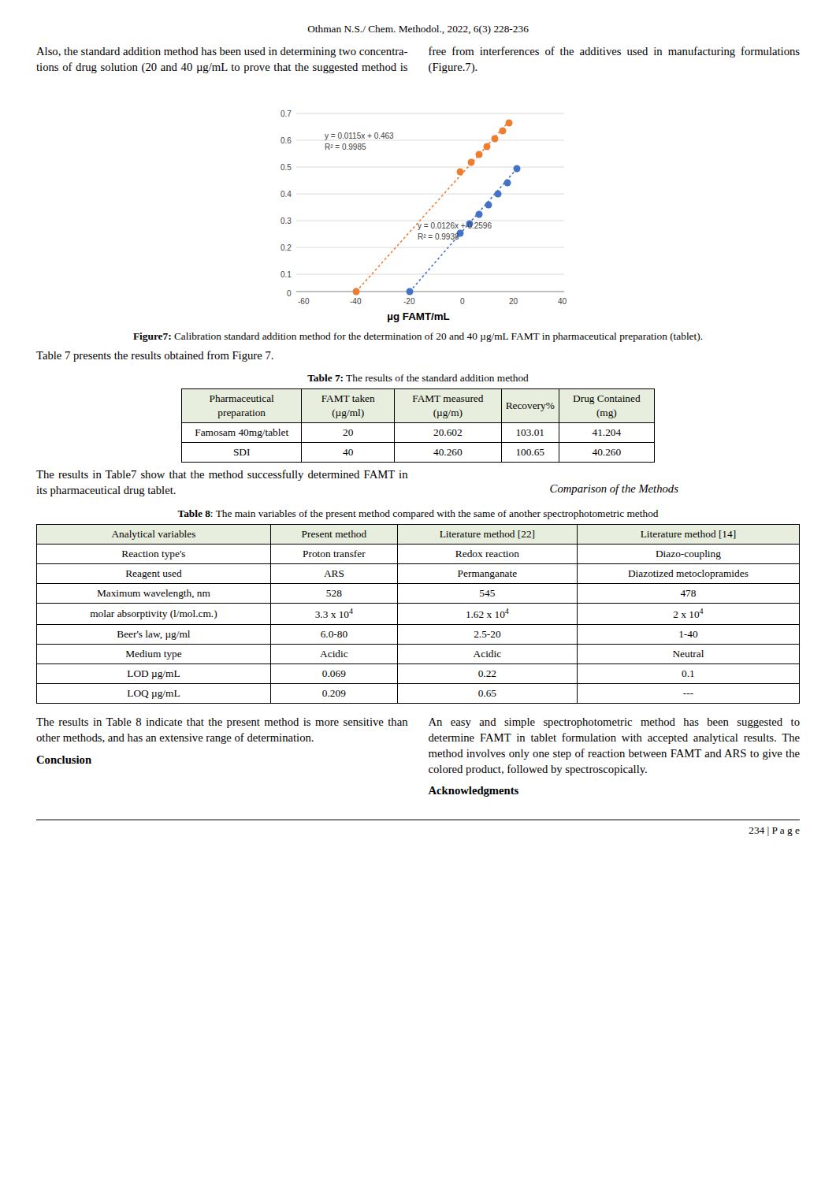Othman N.S./ Chem. Methodol., 2022, 6(3) 228-236
Also, the standard addition method has been used in determining two concentrations of drug solution (20 and 40 µg/mL to prove that the suggested method is free from interferences of the additives used in manufacturing formulations (Figure.7).
0.7 0.6 0.5 0.4 0.3 0.2 0.1 0 -60 -40 -20 0 20 40 y = 0.0115x + 0.463 R² = 0.9985 y = 0.0126x + 0.2596 R² = 0.9938 µg FAMT/mL
Figure7: Calibration standard addition method for the determination of 20 and 40 µg/mL FAMT in pharmaceutical preparation (tablet).
Table 7 presents the results obtained from Figure 7.
Table 7: The results of the standard addition method
| Pharmaceutical preparation | FAMT taken (µg/ml) | FAMT measured (µg/m) | Recovery% | Drug Contained (mg) |
| --- | --- | --- | --- | --- |
| Famosam 40mg/tablet | 20 | 20.602 | 103.01 | 41.204 |
| SDI | 40 | 40.260 | 100.65 | 40.260 |
The results in Table7 show that the method successfully determined FAMT in its pharmaceutical drug tablet.
Comparison of the Methods
Table 8: The main variables of the present method compared with the same of another spectrophotometric method
| Analytical variables | Present method | Literature method [22] | Literature method [14] |
| --- | --- | --- | --- |
| Reaction type's | Proton transfer | Redox reaction | Diazo-coupling |
| Reagent used | ARS | Permanganate | Diazotized metoclopramides |
| Maximum wavelength, nm | 528 | 545 | 478 |
| molar absorptivity (l/mol.cm.) | 3.3 x 10 4 | 1.62 x 10 4 | 2 x 10 4 |
| Beer's law, µg/ml | 6.0-80 | 2.5-20 | 1-40 |
| Medium type | Acidic | Acidic | Neutral |
| LOD µg/mL | 0.069 | 0.22 | 0.1 |
| LOQ µg/mL | 0.209 | 0.65 | --- |
The results in Table 8 indicate that the present method is more sensitive than other methods, and has an extensive range of determination.
Conclusion
An easy and simple spectrophotometric method has been suggested to determine FAMT in tablet formulation with accepted analytical results. The method involves only one step of reaction between FAMT and ARS to give the colored product, followed by spectroscopically.
Acknowledgments
234 | P a g e